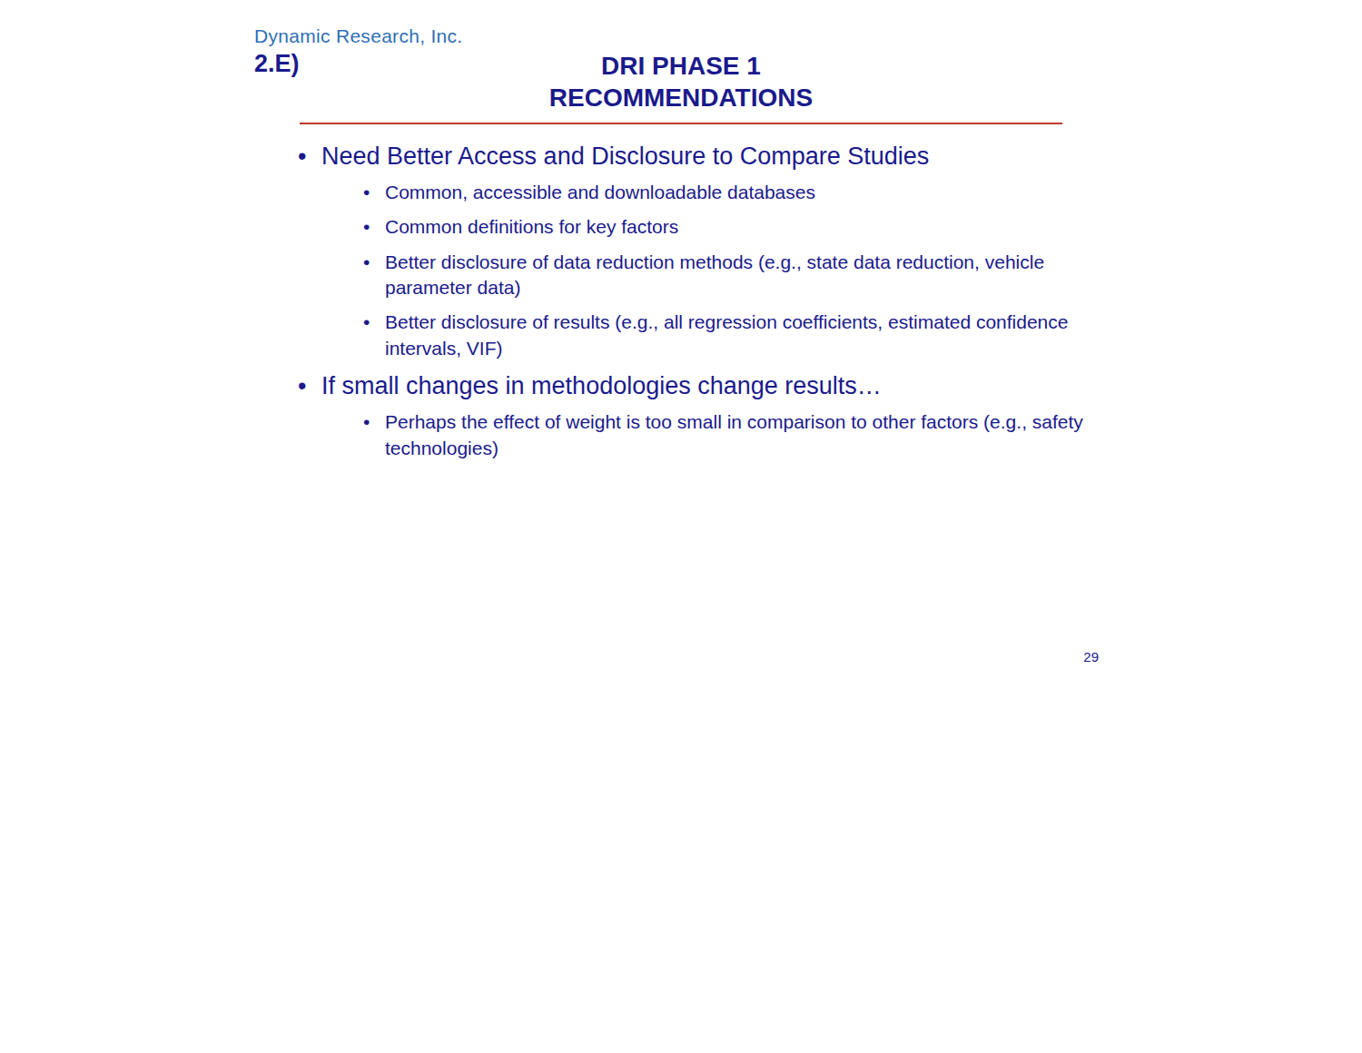Dynamic Research, Inc.
2.E)
DRI PHASE 1
RECOMMENDATIONS
Need Better Access and Disclosure to Compare Studies
Common, accessible and downloadable databases
Common definitions for key factors
Better disclosure of data reduction methods (e.g., state data reduction, vehicle parameter data)
Better disclosure of results (e.g., all regression coefficients, estimated confidence intervals, VIF)
If small changes in methodologies change results…
Perhaps the effect of weight is too small in comparison to other factors (e.g., safety technologies)
29